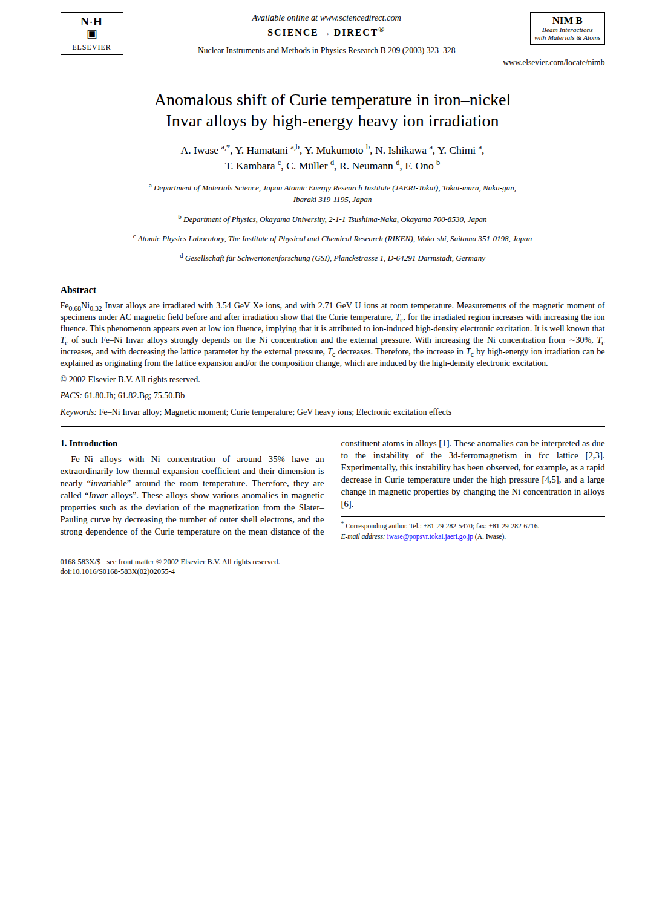N·H ▣ ELSEVIER
Available online at www.sciencedirect.com
SCIENCE → DIRECT®
Nuclear Instruments and Methods in Physics Research B 209 (2003) 323–328
NIM B
Beam Interactions
with Materials & Atoms
www.elsevier.com/locate/nimb
Anomalous shift of Curie temperature in iron–nickel
Invar alloys by high-energy heavy ion irradiation
A. Iwase a,*, Y. Hamatani a,b, Y. Mukumoto b, N. Ishikawa a, Y. Chimi a,
T. Kambara c, C. Müller d, R. Neumann d, F. Ono b
a Department of Materials Science, Japan Atomic Energy Research Institute (JAERI-Tokai), Tokai-mura, Naka-gun,
Ibaraki 319-1195, Japan
b Department of Physics, Okayama University, 2-1-1 Tsushima-Naka, Okayama 700-8530, Japan
c Atomic Physics Laboratory, The Institute of Physical and Chemical Research (RIKEN), Wako-shi, Saitama 351-0198, Japan
d Gesellschaft für Schwerionenforschung (GSI), Planckstrasse 1, D-64291 Darmstadt, Germany
Abstract
Fe0.68Ni0.32 Invar alloys are irradiated with 3.54 GeV Xe ions, and with 2.71 GeV U ions at room temperature. Measurements of the magnetic moment of specimens under AC magnetic field before and after irradiation show that the Curie temperature, Tc, for the irradiated region increases with increasing the ion fluence. This phenomenon appears even at low ion fluence, implying that it is attributed to ion-induced high-density electronic excitation. It is well known that Tc of such Fe–Ni Invar alloys strongly depends on the Ni concentration and the external pressure. With increasing the Ni concentration from ∼30%, Tc increases, and with decreasing the lattice parameter by the external pressure, Tc decreases. Therefore, the increase in Tc by high-energy ion irradiation can be explained as originating from the lattice expansion and/or the composition change, which are induced by the high-density electronic excitation.
© 2002 Elsevier B.V. All rights reserved.
PACS: 61.80.Jh; 61.82.Bg; 75.50.Bb
Keywords: Fe–Ni Invar alloy; Magnetic moment; Curie temperature; GeV heavy ions; Electronic excitation effects
1. Introduction
Fe–Ni alloys with Ni concentration of around 35% have an extraordinarily low thermal expansion coefficient and their dimension is nearly “invariable” around the room temperature. Therefore, they are called “Invar alloys”. These alloys show various anomalies in magnetic properties such as the deviation of the magnetization from the Slater–Pauling curve by decreasing the number of outer shell electrons, and the strong dependence of the Curie temperature on the mean distance of the constituent atoms in alloys [1]. These anomalies can be interpreted as due to the instability of the 3d-ferromagnetism in fcc lattice [2,3]. Experimentally, this instability has been observed, for example, as a rapid decrease in Curie temperature under the high pressure [4,5], and a large change in magnetic properties by changing the Ni concentration in alloys [6].
* Corresponding author. Tel.: +81-29-282-5470; fax: +81-29-282-6716.
E-mail address: iwase@popsvr.tokai.jaeri.go.jp (A. Iwase).
0168-583X/$ - see front matter © 2002 Elsevier B.V. All rights reserved.
doi:10.1016/S0168-583X(02)02055-4